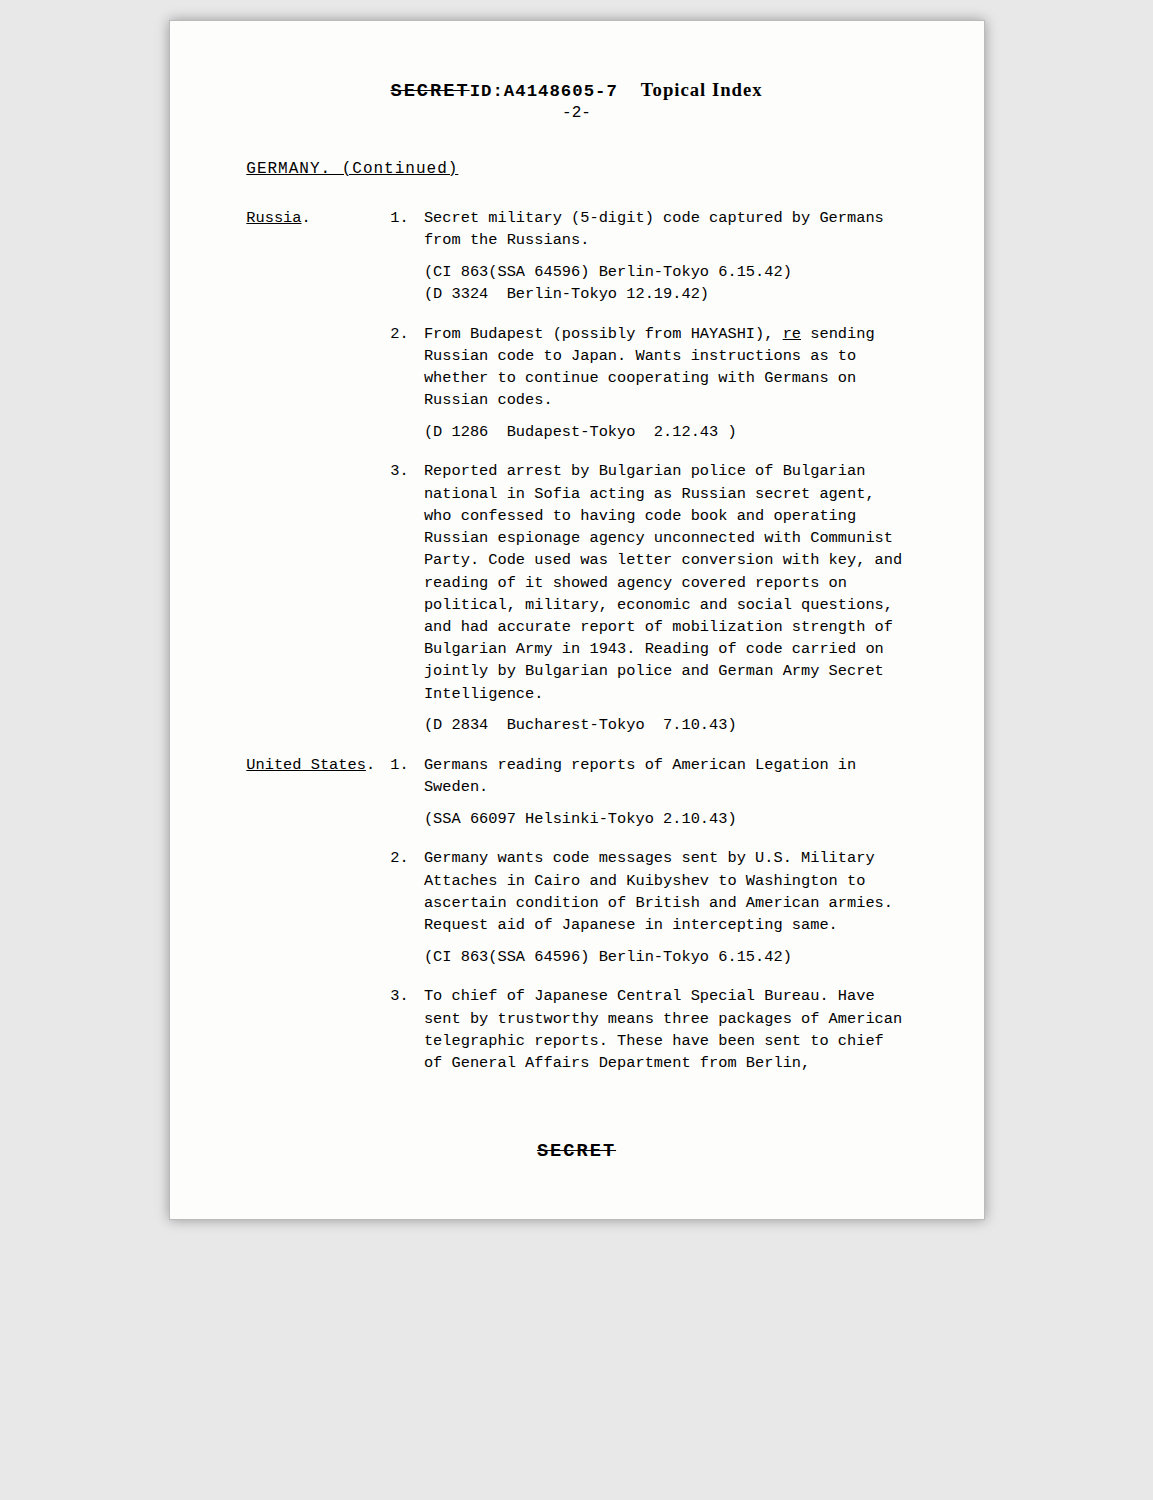SECRET ID:A4148605-7 Topical Index
-2-
GERMANY. (Continued)
| Russia . | 1. | Secret military (5-digit) code captured by Germans from the Russians. (CI 863(SSA 64596) Berlin-Tokyo 6.15.42) (D 3324 Berlin-Tokyo 12.19.42) |
| | 2. | From Budapest (possibly from HAYASHI), re sending Russian code to Japan. Wants instructions as to whether to continue cooperating with Germans on Russian codes. (D 1286 Budapest-Tokyo 2.12.43 ) |
| | 3. | Reported arrest by Bulgarian police of Bulgarian national in Sofia acting as Russian secret agent, who confessed to having code book and operating Russian espionage agency unconnected with Communist Party. Code used was letter conversion with key, and reading of it showed agency covered reports on political, military, economic and social questions, and had accurate report of mobilization strength of Bulgarian Army in 1943. Reading of code carried on jointly by Bulgarian police and German Army Secret Intelligence. (D 2834 Bucharest-Tokyo 7.10.43) |
| United States . | 1. | Germans reading reports of American Legation in Sweden. (SSA 66097 Helsinki-Tokyo 2.10.43) |
| | 2. | Germany wants code messages sent by U.S. Military Attaches in Cairo and Kuibyshev to Washington to ascertain condition of British and American armies. Request aid of Japanese in intercepting same. (CI 863(SSA 64596) Berlin-Tokyo 6.15.42) |
| | 3. | To chief of Japanese Central Special Bureau. Have sent by trustworthy means three packages of American telegraphic reports. These have been sent to chief of General Affairs Department from Berlin, |
SECRET